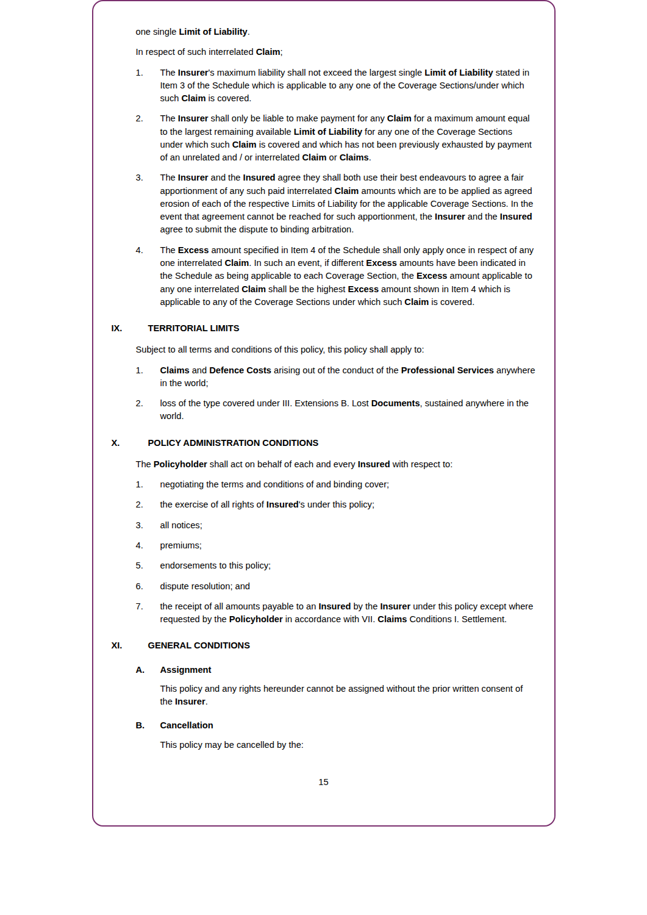one single Limit of Liability.
In respect of such interrelated Claim;
1. The Insurer's maximum liability shall not exceed the largest single Limit of Liability stated in Item 3 of the Schedule which is applicable to any one of the Coverage Sections/under which such Claim is covered.
2. The Insurer shall only be liable to make payment for any Claim for a maximum amount equal to the largest remaining available Limit of Liability for any one of the Coverage Sections under which such Claim is covered and which has not been previously exhausted by payment of an unrelated and / or interrelated Claim or Claims.
3. The Insurer and the Insured agree they shall both use their best endeavours to agree a fair apportionment of any such paid interrelated Claim amounts which are to be applied as agreed erosion of each of the respective Limits of Liability for the applicable Coverage Sections. In the event that agreement cannot be reached for such apportionment, the Insurer and the Insured agree to submit the dispute to binding arbitration.
4. The Excess amount specified in Item 4 of the Schedule shall only apply once in respect of any one interrelated Claim. In such an event, if different Excess amounts have been indicated in the Schedule as being applicable to each Coverage Section, the Excess amount applicable to any one interrelated Claim shall be the highest Excess amount shown in Item 4 which is applicable to any of the Coverage Sections under which such Claim is covered.
IX. TERRITORIAL LIMITS
Subject to all terms and conditions of this policy, this policy shall apply to:
1. Claims and Defence Costs arising out of the conduct of the Professional Services anywhere in the world;
2. loss of the type covered under III. Extensions B. Lost Documents, sustained anywhere in the world.
X. POLICY ADMINISTRATION CONDITIONS
The Policyholder shall act on behalf of each and every Insured with respect to:
1. negotiating the terms and conditions of and binding cover;
2. the exercise of all rights of Insured's under this policy;
3. all notices;
4. premiums;
5. endorsements to this policy;
6. dispute resolution; and
7. the receipt of all amounts payable to an Insured by the Insurer under this policy except where requested by the Policyholder in accordance with VII. Claims Conditions I. Settlement.
XI. GENERAL CONDITIONS
A. Assignment
This policy and any rights hereunder cannot be assigned without the prior written consent of the Insurer.
B. Cancellation
This policy may be cancelled by the:
15